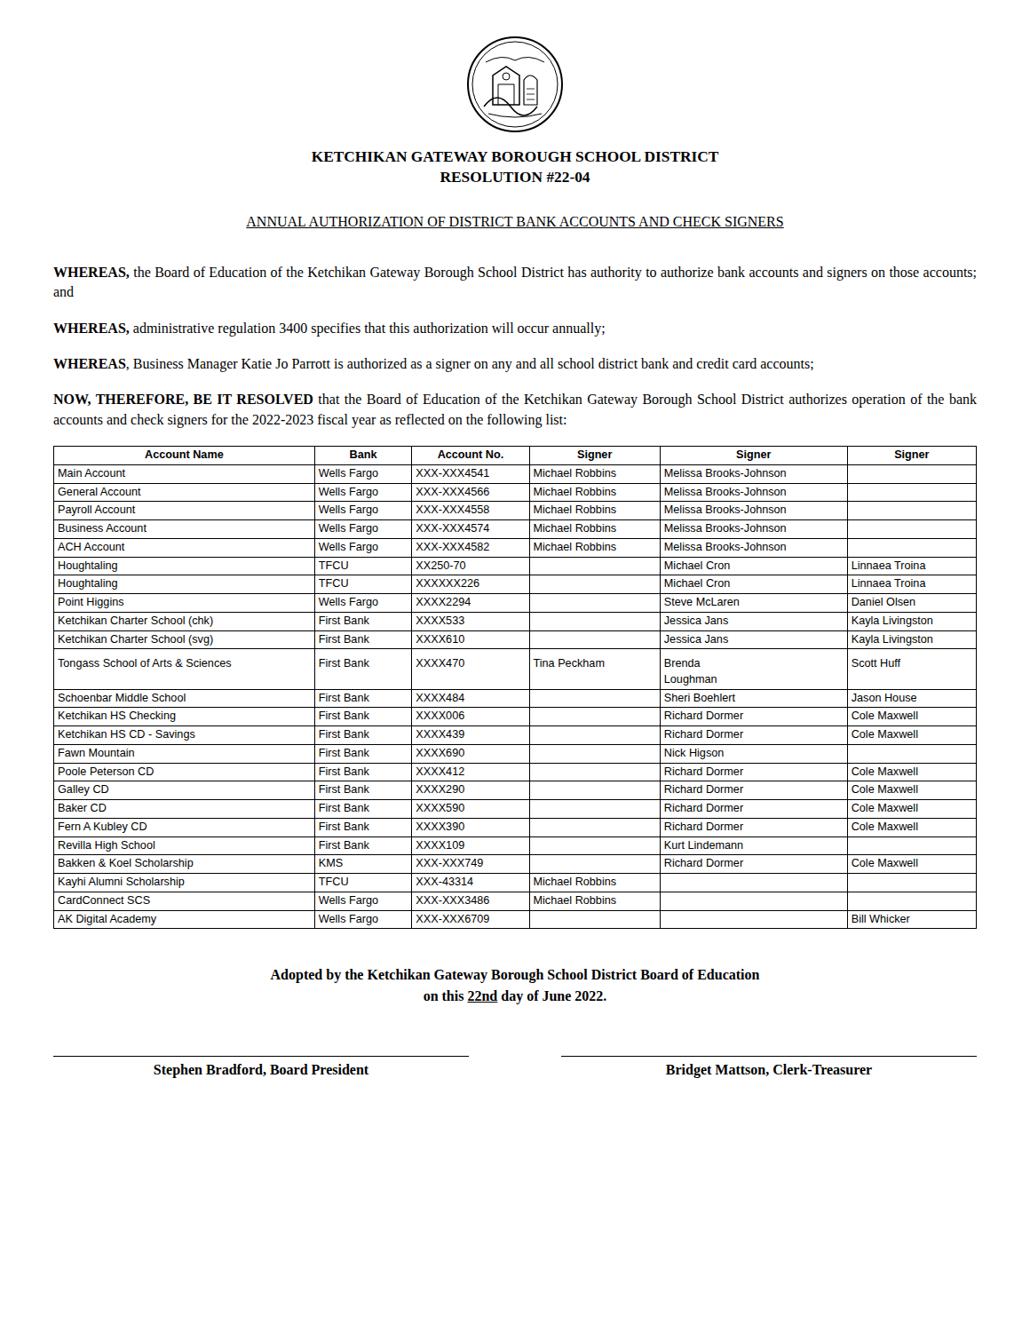KETCHIKAN GATEWAY BOROUGH SCHOOL DISTRICT
RESOLUTION #22-04
ANNUAL AUTHORIZATION OF DISTRICT BANK ACCOUNTS AND CHECK SIGNERS
WHEREAS, the Board of Education of the Ketchikan Gateway Borough School District has authority to authorize bank accounts and signers on those accounts; and
WHEREAS, administrative regulation 3400 specifies that this authorization will occur annually;
WHEREAS, Business Manager Katie Jo Parrott is authorized as a signer on any and all school district bank and credit card accounts;
NOW, THEREFORE, BE IT RESOLVED that the Board of Education of the Ketchikan Gateway Borough School District authorizes operation of the bank accounts and check signers for the 2022-2023 fiscal year as reflected on the following list:
| Account Name | Bank | Account No. | Signer | Signer | Signer |
| --- | --- | --- | --- | --- | --- |
| Main Account | Wells Fargo | XXX-XXX4541 | Michael Robbins | Melissa Brooks-Johnson | |
| General Account | Wells Fargo | XXX-XXX4566 | Michael Robbins | Melissa Brooks-Johnson | |
| Payroll Account | Wells Fargo | XXX-XXX4558 | Michael Robbins | Melissa Brooks-Johnson | |
| Business Account | Wells Fargo | XXX-XXX4574 | Michael Robbins | Melissa Brooks-Johnson | |
| ACH Account | Wells Fargo | XXX-XXX4582 | Michael Robbins | Melissa Brooks-Johnson | |
| Houghtaling | TFCU | XX250-70 | | Michael Cron | Linnaea Troina |
| Houghtaling | TFCU | XXXXXX226 | | Michael Cron | Linnaea Troina |
| Point Higgins | Wells Fargo | XXXX2294 | | Steve McLaren | Daniel Olsen |
| Ketchikan Charter School (chk) | First Bank | XXXX533 | | Jessica Jans | Kayla Livingston |
| Ketchikan Charter School (svg) | First Bank | XXXX610 | | Jessica Jans | Kayla Livingston |
| Tongass School of Arts & Sciences | First Bank | XXXX470 | Tina Peckham | Brenda Loughman | Scott Huff |
| Schoenbar Middle School | First Bank | XXXX484 | | Sheri Boehlert | Jason House |
| Ketchikan HS Checking | First Bank | XXXX006 | | Richard Dormer | Cole Maxwell |
| Ketchikan HS CD - Savings | First Bank | XXXX439 | | Richard Dormer | Cole Maxwell |
| Fawn Mountain | First Bank | XXXX690 | | Nick Higson | |
| Poole Peterson CD | First Bank | XXXX412 | | Richard Dormer | Cole Maxwell |
| Galley CD | First Bank | XXXX290 | | Richard Dormer | Cole Maxwell |
| Baker CD | First Bank | XXXX590 | | Richard Dormer | Cole Maxwell |
| Fern A Kubley CD | First Bank | XXXX390 | | Richard Dormer | Cole Maxwell |
| Revilla High School | First Bank | XXXX109 | | Kurt Lindemann | |
| Bakken & Koel Scholarship | KMS | XXX-XXX749 | | Richard Dormer | Cole Maxwell |
| Kayhi Alumni Scholarship | TFCU | XXX-43314 | Michael Robbins | | |
| CardConnect SCS | Wells Fargo | XXX-XXX3486 | Michael Robbins | | |
| AK Digital Academy | Wells Fargo | XXX-XXX6709 | | | Bill Whicker |
Adopted by the Ketchikan Gateway Borough School District Board of Education
on this 22nd day of June 2022.
Stephen Bradford, Board President
Bridget Mattson, Clerk-Treasurer